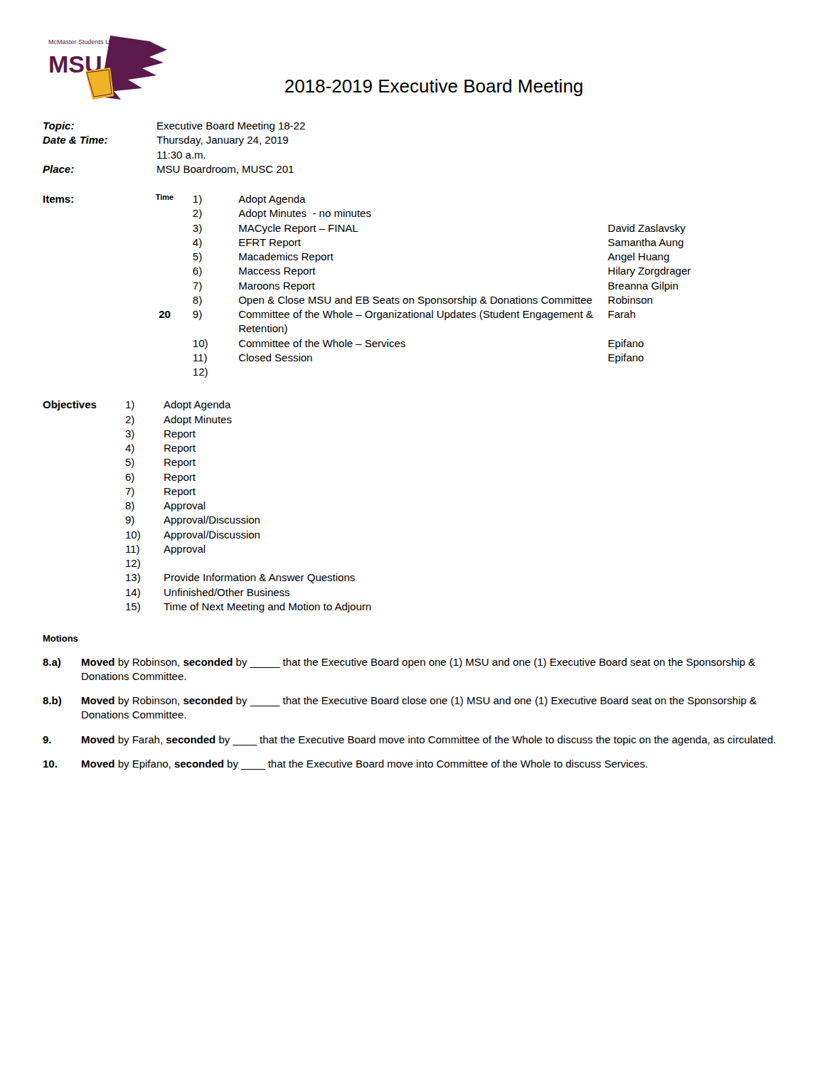McMaster Students Union MSU
2018-2019 Executive Board Meeting
| Topic: | Executive Board Meeting 18-22 |
| Date & Time: | Thursday, January 24, 2019 11:30 a.m. |
| Place: | MSU Boardroom, MUSC 201 |
| Items: | Time | 1) | Adopt Agenda | |
| | | 2) | Adopt Minutes - no minutes | |
| | | 3) | MACycle Report – FINAL | David Zaslavsky |
| | | 4) | EFRT Report | Samantha Aung |
| | | 5) | Macademics Report | Angel Huang |
| | | 6) | Maccess Report | Hilary Zorgdrager |
| | | 7) | Maroons Report | Breanna Gilpin |
| | | 8) | Open & Close MSU and EB Seats on Sponsorship & Donations Committee | Robinson |
| | 20 | 9) | Committee of the Whole – Organizational Updates (Student Engagement & Retention) | Farah |
| | | 10) | Committee of the Whole – Services | Epifano |
| | | 11) | Closed Session | Epifano |
| | | 12) | | |
| Objectives | 1) | Adopt Agenda |
| | 2) | Adopt Minutes |
| | 3) | Report |
| | 4) | Report |
| | 5) | Report |
| | 6) | Report |
| | 7) | Report |
| | 8) | Approval |
| | 9) | Approval/Discussion |
| | 10) | Approval/Discussion |
| | 11) | Approval |
| | 12) | |
| | 13) | Provide Information & Answer Questions |
| | 14) | Unfinished/Other Business |
| | 15) | Time of Next Meeting and Motion to Adjourn |
Motions
| 8.a) | Moved by Robinson, seconded by _____ that the Executive Board open one (1) MSU and one (1) Executive Board seat on the Sponsorship & Donations Committee. |
| 8.b) | Moved by Robinson, seconded by _____ that the Executive Board close one (1) MSU and one (1) Executive Board seat on the Sponsorship & Donations Committee. |
| 9. | Moved by Farah, seconded by ____ that the Executive Board move into Committee of the Whole to discuss the topic on the agenda, as circulated. |
| 10. | Moved by Epifano, seconded by ____ that the Executive Board move into Committee of the Whole to discuss Services. |